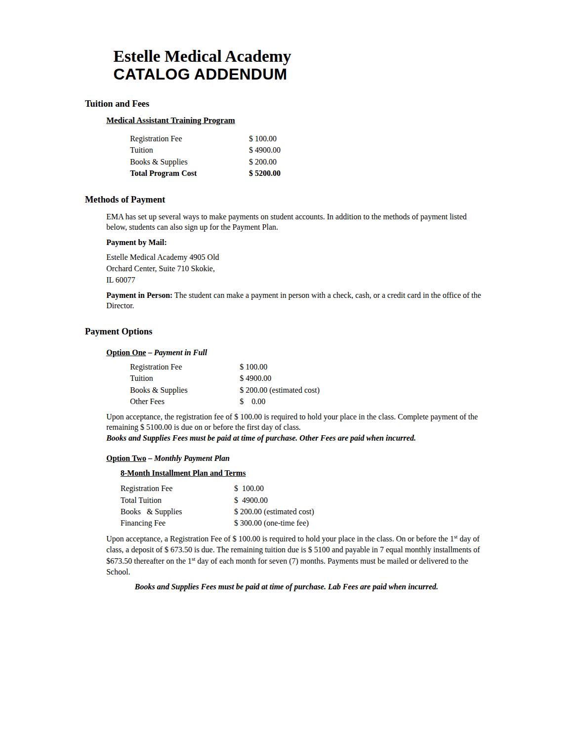Estelle Medical Academy CATALOG ADDENDUM
Tuition and Fees
Medical Assistant Training Program
| Registration Fee | $ 100.00 |
| Tuition | $ 4900.00 |
| Books & Supplies | $ 200.00 |
| Total Program Cost | $ 5200.00 |
Methods of Payment
EMA has set up several ways to make payments on student accounts. In addition to the methods of payment listed below, students can also sign up for the Payment Plan.
Payment by Mail:
Estelle Medical Academy 4905 Old
Orchard Center, Suite 710 Skokie,
IL 60077
Payment in Person: The student can make a payment in person with a check, cash, or a credit card in the office of the Director.
Payment Options
Option One – Payment in Full
| Registration Fee | $ 100.00 |
| Tuition | $ 4900.00 |
| Books & Supplies | $ 200.00 (estimated cost) |
| Other Fees | $ 0.00 |
Upon acceptance, the registration fee of $ 100.00 is required to hold your place in the class. Complete payment of the remaining $ 5100.00 is due on or before the first day of class.
Books and Supplies Fees must be paid at time of purchase. Other Fees are paid when incurred.
Option Two – Monthly Payment Plan
8-Month Installment Plan and Terms
| Registration Fee | $ 100.00 |
| Total Tuition | $ 4900.00 |
| Books & Supplies | $ 200.00 (estimated cost) |
| Financing Fee | $ 300.00 (one-time fee) |
Upon acceptance, a Registration Fee of $ 100.00 is required to hold your place in the class. On or before the 1st day of class, a deposit of $ 673.50 is due. The remaining tuition due is $ 5100 and payable in 7 equal monthly installments of $673.50 thereafter on the 1st day of each month for seven (7) months. Payments must be mailed or delivered to the School.
Books and Supplies Fees must be paid at time of purchase. Lab Fees are paid when incurred.